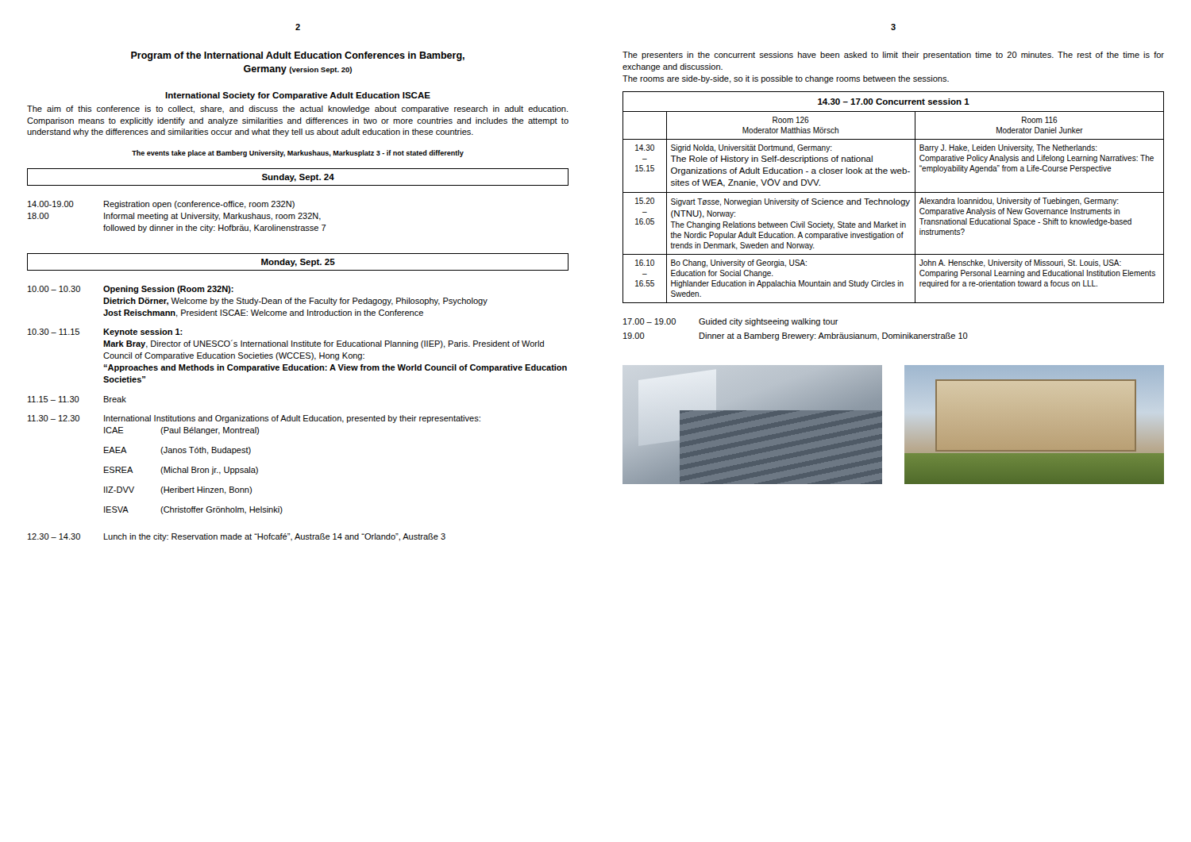2
Program of the International Adult Education Conferences in Bamberg,
Germany (version Sept. 20)
International Society for Comparative Adult Education ISCAE
The aim of this conference is to collect, share, and discuss the actual knowledge about comparative research in adult education. Comparison means to explicitly identify and analyze similarities and differences in two or more countries and includes the attempt to understand why the differences and similarities occur and what they tell us about adult education in these countries.
The events take place at Bamberg University, Markushaus, Markusplatz 3 - if not stated differently
Sunday, Sept. 24
| 14.00-19.00 18.00 | Registration open (conference-office, room 232N) Informal meeting at University, Markushaus, room 232N, followed by dinner in the city: Hofbräu, Karolinenstrasse 7 |
Monday, Sept. 25
| 10.00 – 10.30 | Opening Session (Room 232N): Dietrich Dörner, Welcome by the Study-Dean of the Faculty for Pedagogy, Philosophy, Psychology Jost Reischmann , President ISCAE: Welcome and Introduction in the Conference |
| 10.30 – 11.15 | Keynote session 1: Mark Bray , Director of UNESCO´s International Institute for Educational Planning (IIEP), Paris. President of World Council of Comparative Education Societies (WCCES), Hong Kong: “Approaches and Methods in Comparative Education: A View from the World Council of Comparative Education Societies” |
| 11.15 – 11.30 | Break |
| 11.30 – 12.30 | International Institutions and Organizations of Adult Education, presented by their representatives: / ICAE / (Paul Bélanger, Montreal) / / EAEA / (Janos Tóth, Budapest) / / ESREA / (Michal Bron jr., Uppsala) / / IIZ-DVV / (Heribert Hinzen, Bonn) / / IESVA / (Christoffer Grönholm, Helsinki) / |
| 12.30 – 14.30 | Lunch in the city: Reservation made at “Hofcafé”, Austraße 14 and “Orlando”, Austraße 3 |
3
The presenters in the concurrent sessions have been asked to limit their presentation time to 20 minutes. The rest of the time is for exchange and discussion.
The rooms are side-by-side, so it is possible to change rooms between the sessions.
| 14.30 – 17.00 Concurrent session 1 |
| --- |
| | Room 126 Moderator Matthias Mörsch | Room 116 Moderator Daniel Junker |
| 14.30 – 15.15 | Sigrid Nolda, Universität Dortmund, Germany: The Role of History in Self-descriptions of national Organizations of Adult Education - a closer look at the web-sites of WEA, Znanie, VÖV and DVV. | Barry J. Hake, Leiden University, The Netherlands: Comparative Policy Analysis and Lifelong Learning Narratives: The “employability Agenda” from a Life-Course Perspective |
| 15.20 – 16.05 | Sigvart Tøsse, Norwegian University of Science and Technology (NTNU), Norway: The Changing Relations between Civil Society, State and Market in the Nordic Popular Adult Education. A comparative investigation of trends in Denmark, Sweden and Norway. | Alexandra Ioannidou, University of Tuebingen, Germany: Comparative Analysis of New Governance Instruments in Transnational Educational Space - Shift to knowledge-based instruments? |
| 16.10 – 16.55 | Bo Chang, University of Georgia, USA: Education for Social Change. Highlander Education in Appalachia Mountain and Study Circles in Sweden. | John A. Henschke, University of Missouri, St. Louis, USA: Comparing Personal Learning and Educational Institution Elements required for a re-orientation toward a focus on LLL. |
| 17.00 – 19.00 | Guided city sightseeing walking tour |
| 19.00 | Dinner at a Bamberg Brewery: Ambräusianum, Dominikanerstraße 10 |